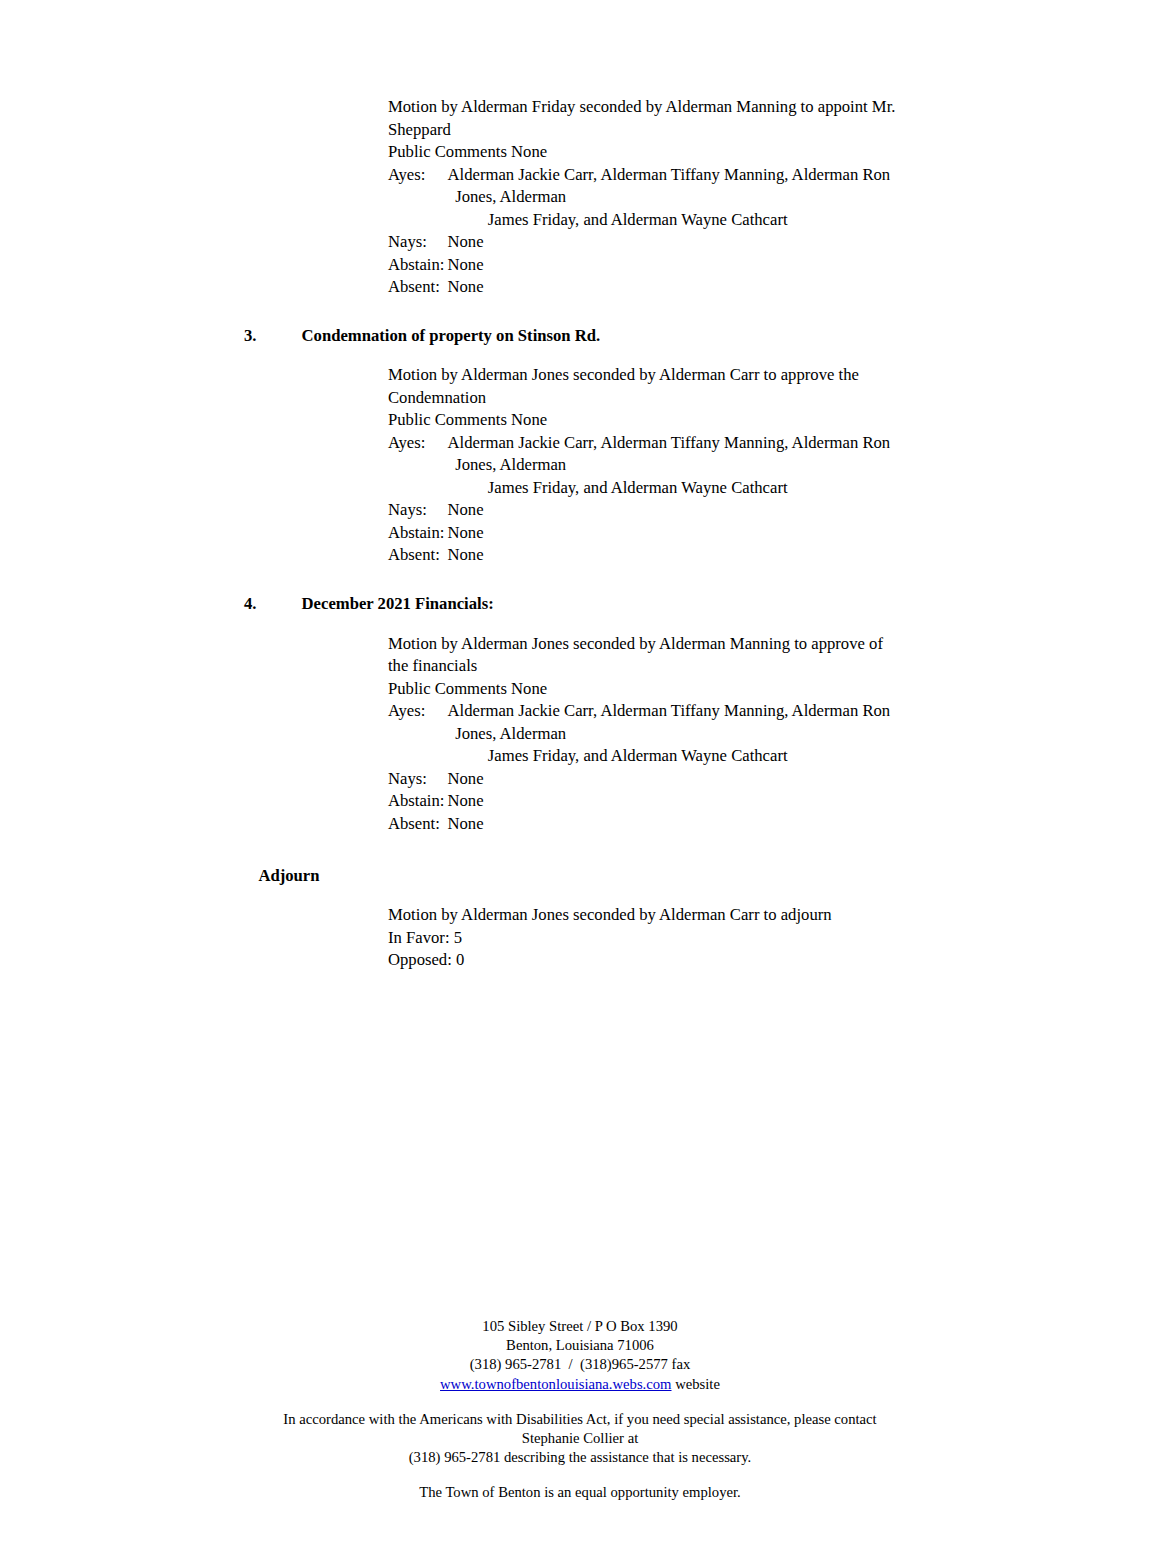Motion by Alderman Friday seconded by Alderman Manning to appoint Mr. Sheppard
Public Comments None
Ayes: Alderman Jackie Carr, Alderman Tiffany Manning, Alderman Ron Jones, Alderman James Friday, and Alderman Wayne Cathcart
Nays: None
Abstain: None
Absent: None
3. Condemnation of property on Stinson Rd.
Motion by Alderman Jones seconded by Alderman Carr to approve the Condemnation
Public Comments None
Ayes: Alderman Jackie Carr, Alderman Tiffany Manning, Alderman Ron Jones, Alderman James Friday, and Alderman Wayne Cathcart
Nays: None
Abstain: None
Absent: None
4. December 2021 Financials:
Motion by Alderman Jones seconded by Alderman Manning to approve of the financials
Public Comments None
Ayes: Alderman Jackie Carr, Alderman Tiffany Manning, Alderman Ron Jones, Alderman James Friday, and Alderman Wayne Cathcart
Nays: None
Abstain: None
Absent: None
Adjourn
Motion by Alderman Jones seconded by Alderman Carr to adjourn
In Favor: 5
Opposed: 0
105 Sibley Street / P O Box 1390
Benton, Louisiana 71006
(318) 965-2781 / (318)965-2577 fax
www.townofbentonlouisiana.webs.com website
In accordance with the Americans with Disabilities Act, if you need special assistance, please contact Stephanie Collier at
(318) 965-2781 describing the assistance that is necessary.
The Town of Benton is an equal opportunity employer.